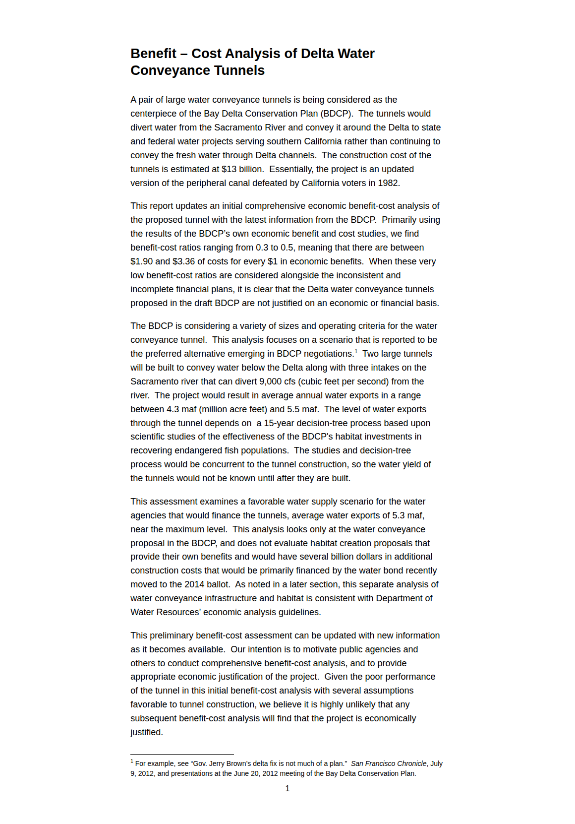Benefit – Cost Analysis of Delta Water Conveyance Tunnels
A pair of large water conveyance tunnels is being considered as the centerpiece of the Bay Delta Conservation Plan (BDCP). The tunnels would divert water from the Sacramento River and convey it around the Delta to state and federal water projects serving southern California rather than continuing to convey the fresh water through Delta channels. The construction cost of the tunnels is estimated at $13 billion. Essentially, the project is an updated version of the peripheral canal defeated by California voters in 1982.
This report updates an initial comprehensive economic benefit-cost analysis of the proposed tunnel with the latest information from the BDCP. Primarily using the results of the BDCP’s own economic benefit and cost studies, we find benefit-cost ratios ranging from 0.3 to 0.5, meaning that there are between $1.90 and $3.36 of costs for every $1 in economic benefits. When these very low benefit-cost ratios are considered alongside the inconsistent and incomplete financial plans, it is clear that the Delta water conveyance tunnels proposed in the draft BDCP are not justified on an economic or financial basis.
The BDCP is considering a variety of sizes and operating criteria for the water conveyance tunnel. This analysis focuses on a scenario that is reported to be the preferred alternative emerging in BDCP negotiations.1 Two large tunnels will be built to convey water below the Delta along with three intakes on the Sacramento river that can divert 9,000 cfs (cubic feet per second) from the river. The project would result in average annual water exports in a range between 4.3 maf (million acre feet) and 5.5 maf. The level of water exports through the tunnel depends on a 15-year decision-tree process based upon scientific studies of the effectiveness of the BDCP's habitat investments in recovering endangered fish populations. The studies and decision-tree process would be concurrent to the tunnel construction, so the water yield of the tunnels would not be known until after they are built.
This assessment examines a favorable water supply scenario for the water agencies that would finance the tunnels, average water exports of 5.3 maf, near the maximum level. This analysis looks only at the water conveyance proposal in the BDCP, and does not evaluate habitat creation proposals that provide their own benefits and would have several billion dollars in additional construction costs that would be primarily financed by the water bond recently moved to the 2014 ballot. As noted in a later section, this separate analysis of water conveyance infrastructure and habitat is consistent with Department of Water Resources’ economic analysis guidelines.
This preliminary benefit-cost assessment can be updated with new information as it becomes available. Our intention is to motivate public agencies and others to conduct comprehensive benefit-cost analysis, and to provide appropriate economic justification of the project. Given the poor performance of the tunnel in this initial benefit-cost analysis with several assumptions favorable to tunnel construction, we believe it is highly unlikely that any subsequent benefit-cost analysis will find that the project is economically justified.
1 For example, see “Gov. Jerry Brown’s delta fix is not much of a plan.” San Francisco Chronicle, July 9, 2012, and presentations at the June 20, 2012 meeting of the Bay Delta Conservation Plan.
1